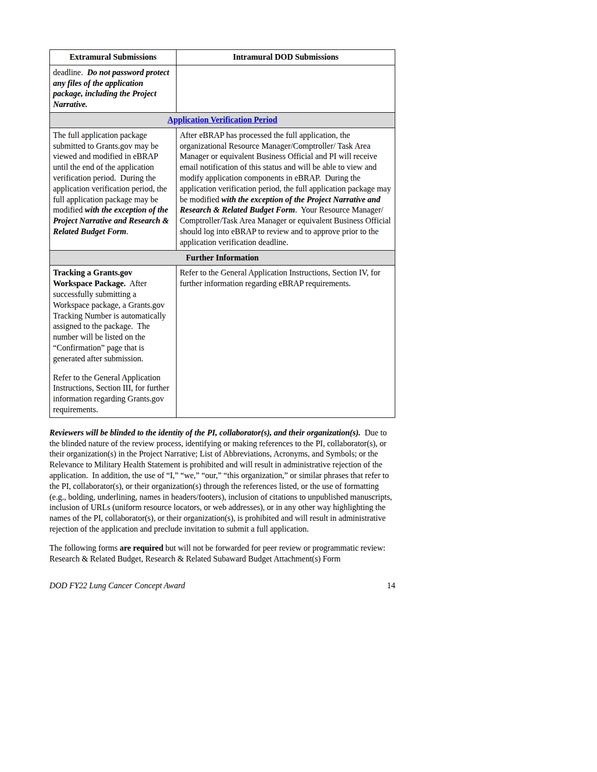| Extramural Submissions | Intramural DOD Submissions |
| --- | --- |
| deadline. Do not password protect any files of the application package, including the Project Narrative. | |
| Application Verification Period |
| The full application package submitted to Grants.gov may be viewed and modified in eBRAP until the end of the application verification period. During the application verification period, the full application package may be modified with the exception of the Project Narrative and Research & Related Budget Form . | After eBRAP has processed the full application, the organizational Resource Manager/Comptroller/ Task Area Manager or equivalent Business Official and PI will receive email notification of this status and will be able to view and modify application components in eBRAP. During the application verification period, the full application package may be modified with the exception of the Project Narrative and Research & Related Budget Form . Your Resource Manager/ Comptroller/Task Area Manager or equivalent Business Official should log into eBRAP to review and to approve prior to the application verification deadline. |
| Further Information |
| Tracking a Grants.gov Workspace Package. After successfully submitting a Workspace package, a Grants.gov Tracking Number is automatically assigned to the package. The number will be listed on the “Confirmation” page that is generated after submission. Refer to the General Application Instructions, Section III, for further information regarding Grants.gov requirements. | Refer to the General Application Instructions, Section IV, for further information regarding eBRAP requirements. |
Reviewers will be blinded to the identity of the PI, collaborator(s), and their organization(s). Due to the blinded nature of the review process, identifying or making references to the PI, collaborator(s), or their organization(s) in the Project Narrative; List of Abbreviations, Acronyms, and Symbols; or the Relevance to Military Health Statement is prohibited and will result in administrative rejection of the application. In addition, the use of “I,” “we,” “our,” “this organization,” or similar phrases that refer to the PI, collaborator(s), or their organization(s) through the references listed, or the use of formatting (e.g., bolding, underlining, names in headers/footers), inclusion of citations to unpublished manuscripts, inclusion of URLs (uniform resource locators, or web addresses), or in any other way highlighting the names of the PI, collaborator(s), or their organization(s), is prohibited and will result in administrative rejection of the application and preclude invitation to submit a full application.
The following forms are required but will not be forwarded for peer review or programmatic review: Research & Related Budget, Research & Related Subaward Budget Attachment(s) Form
DOD FY22 Lung Cancer Concept Award 14